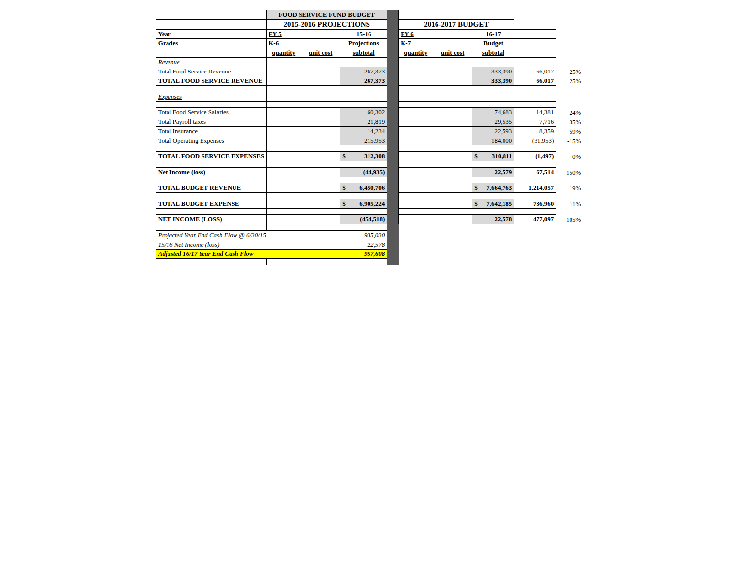| | FOOD SERVICE FUND BUDGET | | | |
| | 2015-2016 PROJECTIONS | | 2016-2017 BUDGET | |
| Year | FY 5 | | 15-16 | | FY 6 | | 16-17 | | |
| Grades | K-6 | | Projections | | K-7 | | Budget | | |
| | quantity | unit cost | subtotal | | quantity | unit cost | subtotal | | |
| Revenue | | | | | | | | | |
| Total Food Service Revenue | | | 267,373 | | | | 333,390 | 66,017 | 25% |
| TOTAL FOOD SERVICE REVENUE | | | 267,373 | | | | 333,390 | 66,017 | 25% |
| Expenses | | | | | | | | | |
| Total Food Service Salaries | | | 60,302 | | | | 74,683 | 14,381 | 24% |
| Total Payroll taxes | | | 21,819 | | | | 29,535 | 7,716 | 35% |
| Total Insurance | | | 14,234 | | | | 22,593 | 8,359 | 59% |
| Total Operating Expenses | | | 215,953 | | | | 184,000 | (31,953) | -15% |
| TOTAL FOOD SERVICE EXPENSES | | | $ 312,308 | | | | $ 310,811 | (1,497) | 0% |
| Net Income (loss) | | | (44,935) | | | | 22,579 | 67,514 | 150% |
| TOTAL BUDGET REVENUE | | | $ 6,450,706 | | | | $ 7,664,763 | 1,214,057 | 19% |
| TOTAL BUDGET EXPENSE | | | $ 6,905,224 | | | | $ 7,642,185 | 736,960 | 11% |
| NET INCOME (LOSS) | | | (454,518) | | | | 22,578 | 477,097 | 105% |
| Projected Year End Cash Flow @ 6/30/15 | | 935,030 | | | | | | |
| 15/16 Net Income (loss) | | 22,578 | | | | | | |
| Adjusted 16/17 Year End Cash Flow | | 957,608 | | | | | | |